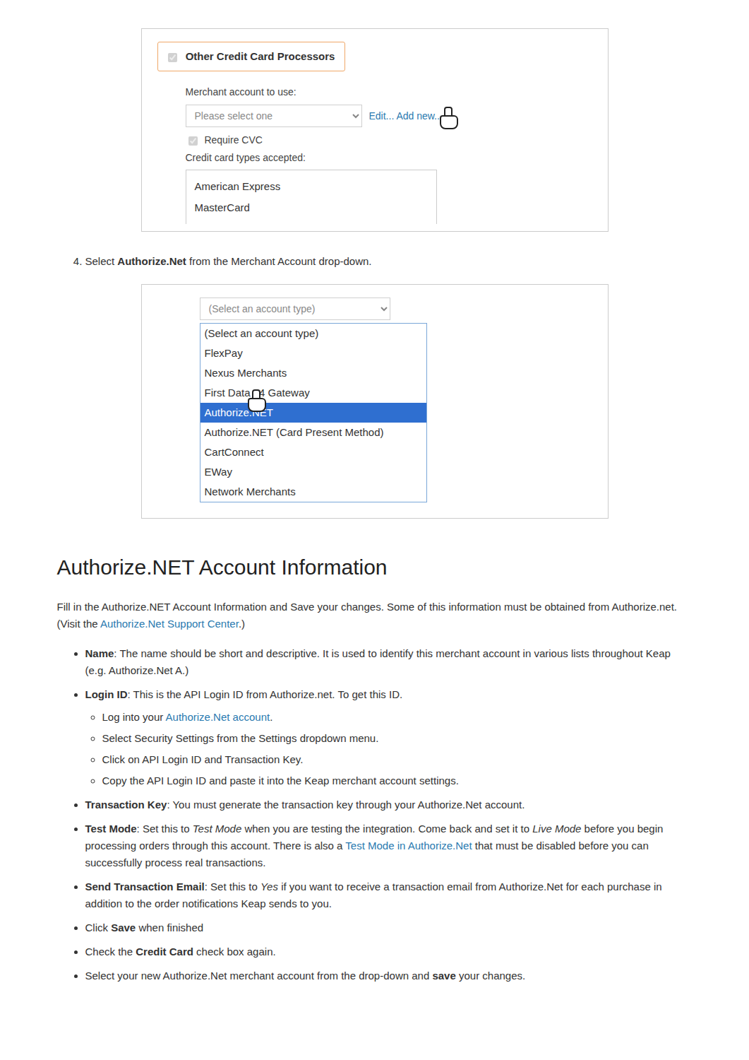Other Credit Card Processors
Merchant account to use:
Please select one Edit... Add new...
Require CVC
Credit card types accepted:
American Express
MasterCard
Select Authorize.Net from the Merchant Account drop-down.
(Select an account type)
(Select an account type)
FlexPay
Nexus Merchants
First Data e4 Gateway
Authorize.NET
Authorize.NET (Card Present Method)
CartConnect
EWay
Network Merchants
Authorize.NET Account Information
Fill in the Authorize.NET Account Information and Save your changes. Some of this information must be obtained from Authorize.net. (Visit the Authorize.Net Support Center.)
Name: The name should be short and descriptive. It is used to identify this merchant account in various lists throughout Keap (e.g. Authorize.Net A.)
Login ID: This is the API Login ID from Authorize.net. To get this ID.
Log into your Authorize.Net account.
Select Security Settings from the Settings dropdown menu.
Click on API Login ID and Transaction Key.
Copy the API Login ID and paste it into the Keap merchant account settings.
Transaction Key: You must generate the transaction key through your Authorize.Net account.
Test Mode: Set this to Test Mode when you are testing the integration. Come back and set it to Live Mode before you begin processing orders through this account. There is also a Test Mode in Authorize.Net that must be disabled before you can successfully process real transactions.
Send Transaction Email: Set this to Yes if you want to receive a transaction email from Authorize.Net for each purchase in addition to the order notifications Keap sends to you.
Click Save when finished
Check the Credit Card check box again.
Select your new Authorize.Net merchant account from the drop-down and save your changes.